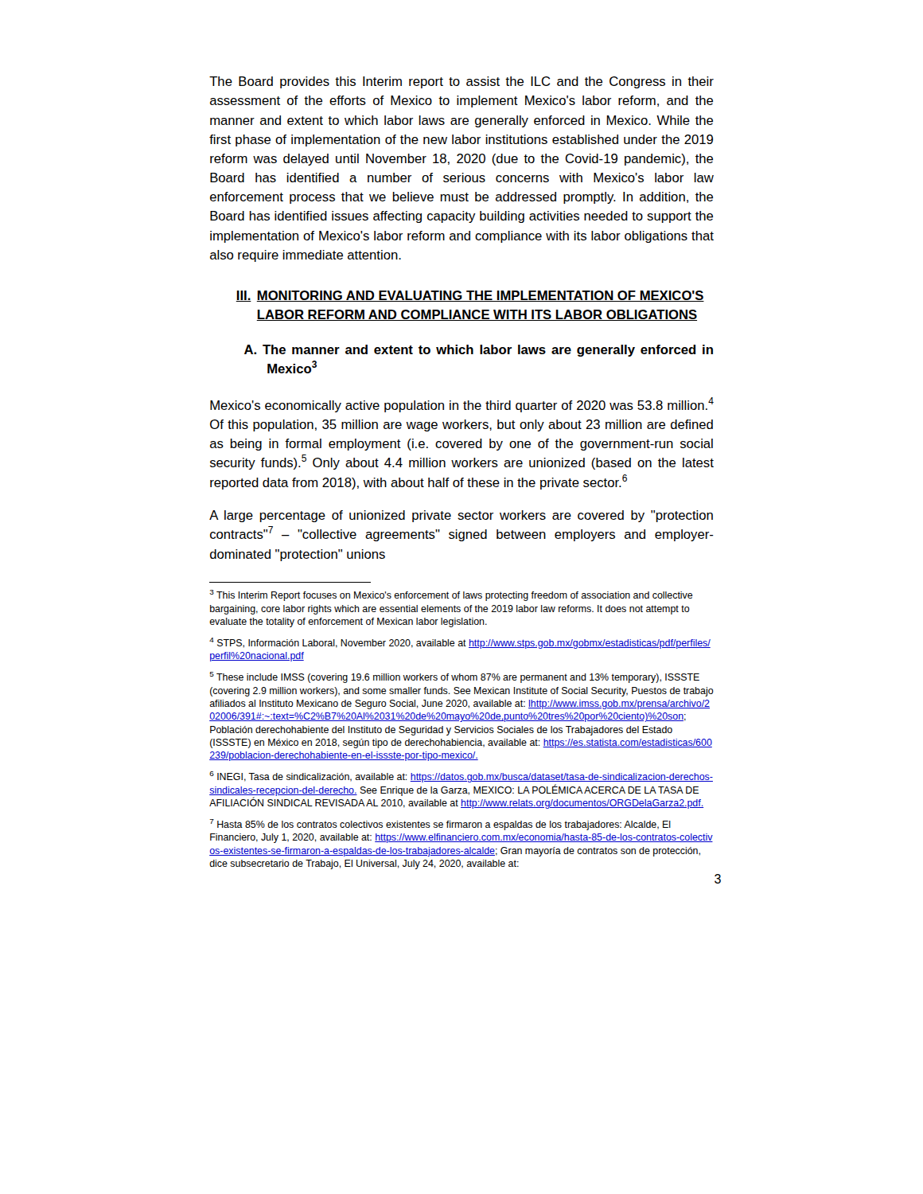The Board provides this Interim report to assist the ILC and the Congress in their assessment of the efforts of Mexico to implement Mexico's labor reform, and the manner and extent to which labor laws are generally enforced in Mexico. While the first phase of implementation of the new labor institutions established under the 2019 reform was delayed until November 18, 2020 (due to the Covid-19 pandemic), the Board has identified a number of serious concerns with Mexico's labor law enforcement process that we believe must be addressed promptly. In addition, the Board has identified issues affecting capacity building activities needed to support the implementation of Mexico's labor reform and compliance with its labor obligations that also require immediate attention.
III. MONITORING AND EVALUATING THE IMPLEMENTATION OF MEXICO'S LABOR REFORM AND COMPLIANCE WITH ITS LABOR OBLIGATIONS
A. The manner and extent to which labor laws are generally enforced in Mexico3
Mexico's economically active population in the third quarter of 2020 was 53.8 million.4 Of this population, 35 million are wage workers, but only about 23 million are defined as being in formal employment (i.e. covered by one of the government-run social security funds).5 Only about 4.4 million workers are unionized (based on the latest reported data from 2018), with about half of these in the private sector.6
A large percentage of unionized private sector workers are covered by "protection contracts"7 – "collective agreements" signed between employers and employer-dominated "protection" unions
3 This Interim Report focuses on Mexico's enforcement of laws protecting freedom of association and collective bargaining, core labor rights which are essential elements of the 2019 labor law reforms. It does not attempt to evaluate the totality of enforcement of Mexican labor legislation.
4 STPS, Información Laboral, November 2020, available at http://www.stps.gob.mx/gobmx/estadisticas/pdf/perfiles/perfil%20nacional.pdf
5 These include IMSS (covering 19.6 million workers of whom 87% are permanent and 13% temporary), ISSSTE (covering 2.9 million workers), and some smaller funds. See Mexican Institute of Social Security, Puestos de trabajo afiliados al Instituto Mexicano de Seguro Social, June 2020, available at: lhttp://www.imss.gob.mx/prensa/archivo/202006/391#:~:text=%C2%B7%20Al%2031%20de%20mayo%20de,punto%20tres%20por%20ciento)%20son; Población derechohabiente del Instituto de Seguridad y Servicios Sociales de los Trabajadores del Estado (ISSSTE) en México en 2018, según tipo de derechohabiencia, available at: https://es.statista.com/estadisticas/600239/poblacion-derechohabiente-en-el-issste-por-tipo-mexico/.
6 INEGI, Tasa de sindicalización, available at: https://datos.gob.mx/busca/dataset/tasa-de-sindicalizacion-derechos-sindicales-recepcion-del-derecho. See Enrique de la Garza, MEXICO: LA POLÉMICA ACERCA DE LA TASA DE AFILIACIÓN SINDICAL REVISADA AL 2010, available at http://www.relats.org/documentos/ORGDelaGarza2.pdf.
7 Hasta 85% de los contratos colectivos existentes se firmaron a espaldas de los trabajadores: Alcalde, El Financiero, July 1, 2020, available at: https://www.elfinanciero.com.mx/economia/hasta-85-de-los-contratos-colectivos-existentes-se-firmaron-a-espaldas-de-los-trabajadores-alcalde; Gran mayoría de contratos son de protección, dice subsecretario de Trabajo, El Universal, July 24, 2020, available at:
3